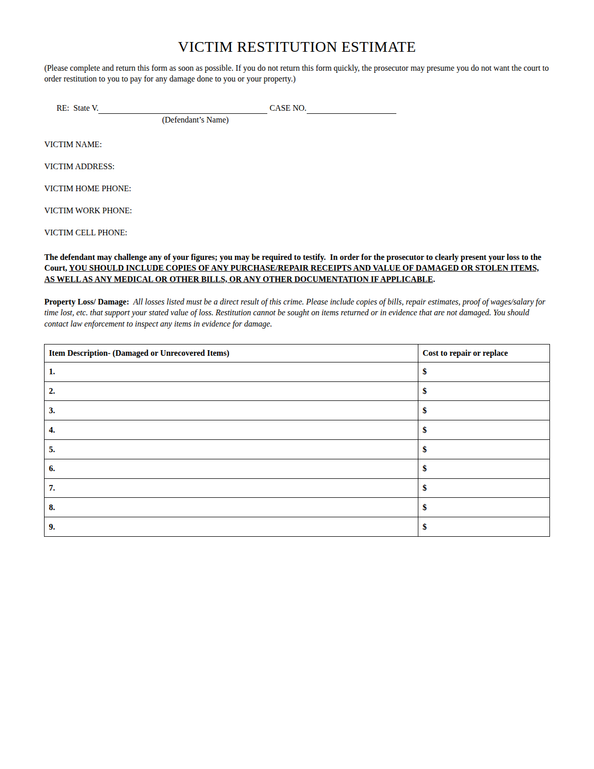VICTIM RESTITUTION ESTIMATE
(Please complete and return this form as soon as possible. If you do not return this form quickly, the prosecutor may presume you do not want the court to order restitution to you to pay for any damage done to you or your property.)
RE: State V. CASE NO.
(Defendant’s Name)
VICTIM NAME:
VICTIM ADDRESS:
VICTIM HOME PHONE:
VICTIM WORK PHONE:
VICTIM CELL PHONE:
The defendant may challenge any of your figures; you may be required to testify. In order for the prosecutor to clearly present your loss to the Court, YOU SHOULD INCLUDE COPIES OF ANY PURCHASE/REPAIR RECEIPTS AND VALUE OF DAMAGED OR STOLEN ITEMS, AS WELL AS ANY MEDICAL OR OTHER BILLS, OR ANY OTHER DOCUMENTATION IF APPLICABLE.
Property Loss/ Damage: All losses listed must be a direct result of this crime. Please include copies of bills, repair estimates, proof of wages/salary for time lost, etc. that support your stated value of loss. Restitution cannot be sought on items returned or in evidence that are not damaged. You should contact law enforcement to inspect any items in evidence for damage.
| Item Description- (Damaged or Unrecovered Items) | Cost to repair or replace |
| --- | --- |
| 1. | $ |
| 2. | $ |
| 3. | $ |
| 4. | $ |
| 5. | $ |
| 6. | $ |
| 7. | $ |
| 8. | $ |
| 9. | $ |